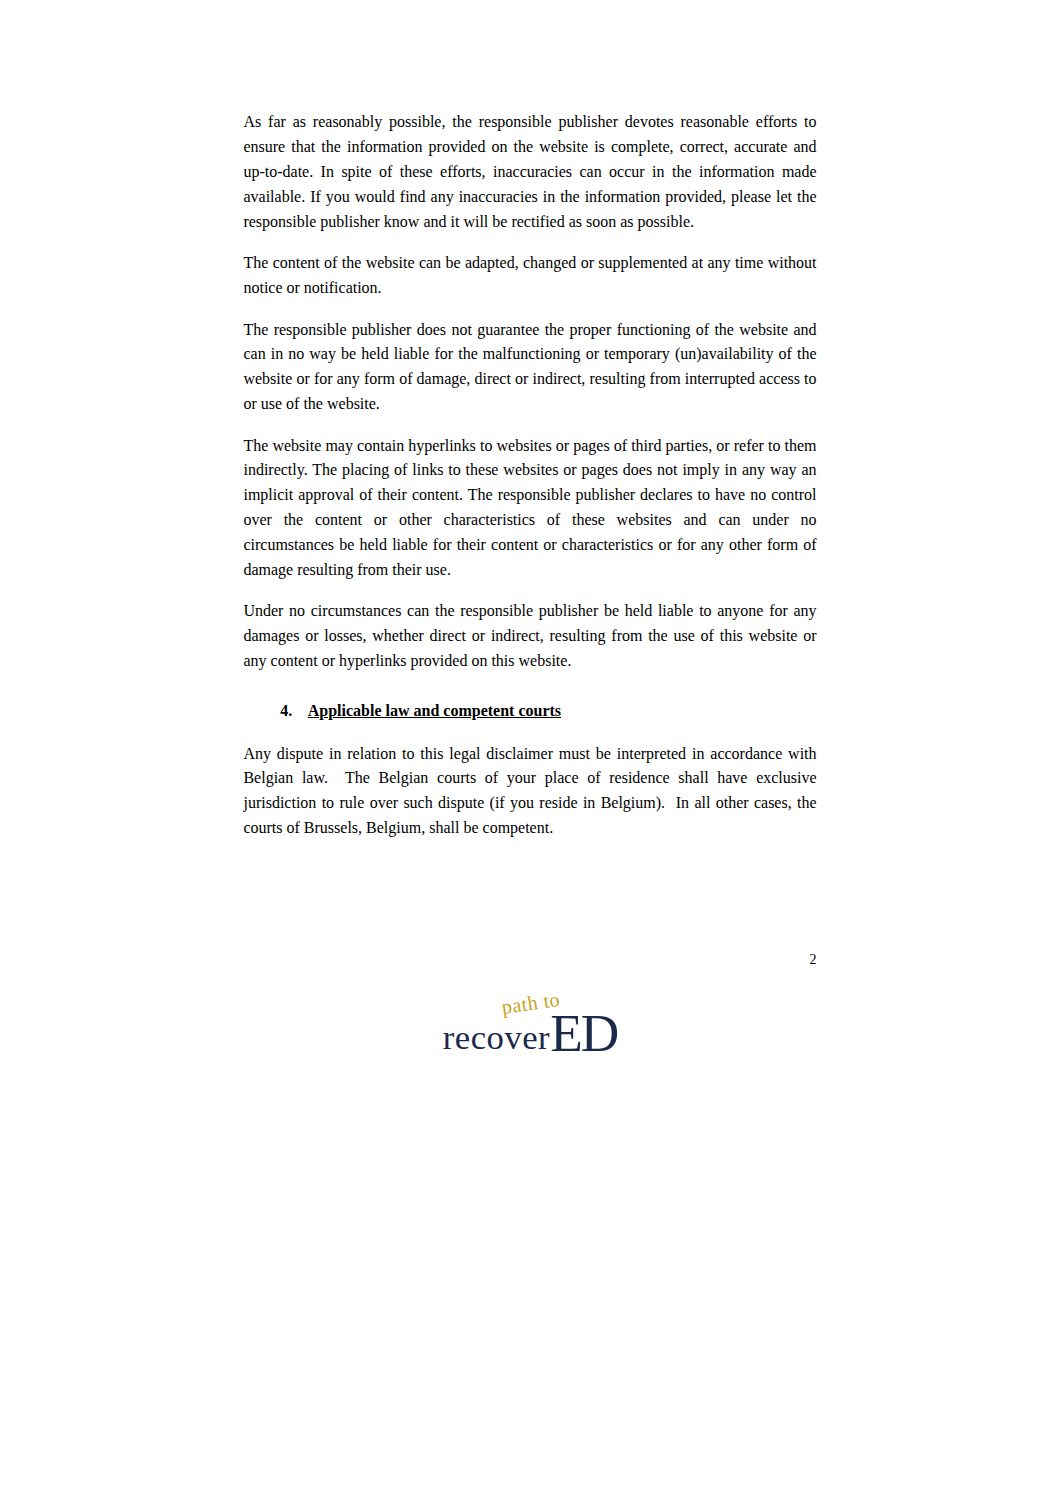As far as reasonably possible, the responsible publisher devotes reasonable efforts to ensure that the information provided on the website is complete, correct, accurate and up-to-date. In spite of these efforts, inaccuracies can occur in the information made available. If you would find any inaccuracies in the information provided, please let the responsible publisher know and it will be rectified as soon as possible.
The content of the website can be adapted, changed or supplemented at any time without notice or notification.
The responsible publisher does not guarantee the proper functioning of the website and can in no way be held liable for the malfunctioning or temporary (un)availability of the website or for any form of damage, direct or indirect, resulting from interrupted access to or use of the website.
The website may contain hyperlinks to websites or pages of third parties, or refer to them indirectly. The placing of links to these websites or pages does not imply in any way an implicit approval of their content. The responsible publisher declares to have no control over the content or other characteristics of these websites and can under no circumstances be held liable for their content or characteristics or for any other form of damage resulting from their use.
Under no circumstances can the responsible publisher be held liable to anyone for any damages or losses, whether direct or indirect, resulting from the use of this website or any content or hyperlinks provided on this website.
Applicable law and competent courts
Any dispute in relation to this legal disclaimer must be interpreted in accordance with Belgian law. The Belgian courts of your place of residence shall have exclusive jurisdiction to rule over such dispute (if you reside in Belgium). In all other cases, the courts of Brussels, Belgium, shall be competent.
2
path to
recover ED